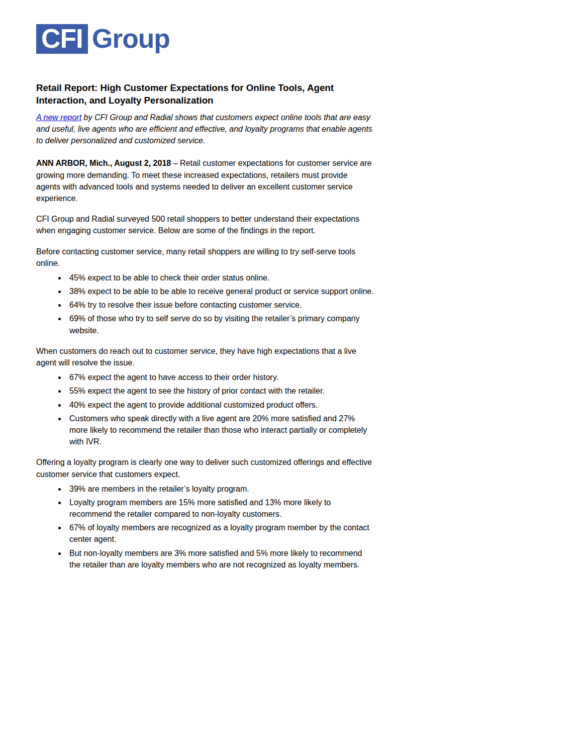CFIGroup
Retail Report: High Customer Expectations for Online Tools, Agent Interaction, and Loyalty Personalization
A new report by CFI Group and Radial shows that customers expect online tools that are easy and useful, live agents who are efficient and effective, and loyalty programs that enable agents to deliver personalized and customized service.
ANN ARBOR, Mich., August 2, 2018 – Retail customer expectations for customer service are growing more demanding. To meet these increased expectations, retailers must provide agents with advanced tools and systems needed to deliver an excellent customer service experience.
CFI Group and Radial surveyed 500 retail shoppers to better understand their expectations when engaging customer service. Below are some of the findings in the report.
Before contacting customer service, many retail shoppers are willing to try self-serve tools online.
45% expect to be able to check their order status online.
38% expect to be able to be able to receive general product or service support online.
64% try to resolve their issue before contacting customer service.
69% of those who try to self serve do so by visiting the retailer’s primary company website.
When customers do reach out to customer service, they have high expectations that a live agent will resolve the issue.
67% expect the agent to have access to their order history.
55% expect the agent to see the history of prior contact with the retailer.
40% expect the agent to provide additional customized product offers.
Customers who speak directly with a live agent are 20% more satisfied and 27% more likely to recommend the retailer than those who interact partially or completely with IVR.
Offering a loyalty program is clearly one way to deliver such customized offerings and effective customer service that customers expect.
39% are members in the retailer’s loyalty program.
Loyalty program members are 15% more satisfied and 13% more likely to recommend the retailer compared to non-loyalty customers.
67% of loyalty members are recognized as a loyalty program member by the contact center agent.
But non-loyalty members are 3% more satisfied and 5% more likely to recommend the retailer than are loyalty members who are not recognized as loyalty members.